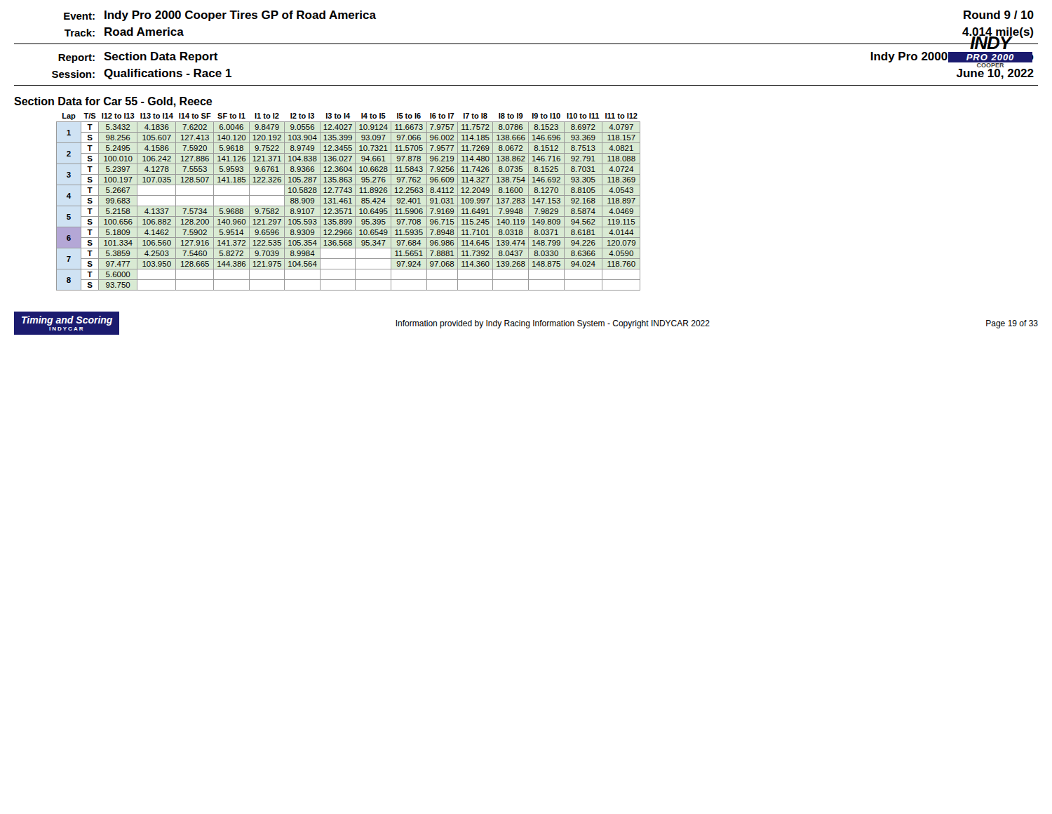INDY
PRO 2000
COOPER
| Event: | Indy Pro 2000 Cooper Tires GP of Road America | Round 9 / 10 |
| Track: | Road America | 4.014 mile(s) |
| Report: | Section Data Report | Indy Pro 2000 Championship |
| Session: | Qualifications - Race 1 | June 10, 2022 |
Section Data for Car 55 - Gold, Reece
| Lap | T/S | I12 to I13 | I13 to I14 | I14 to SF | SF to I1 | I1 to I2 | I2 to I3 | I3 to I4 | I4 to I5 | I5 to I6 | I6 to I7 | I7 to I8 | I8 to I9 | I9 to I10 | I10 to I11 | I11 to I12 |
| --- | --- | --- | --- | --- | --- | --- | --- | --- | --- | --- | --- | --- | --- | --- | --- | --- |
| 1 | T | 5.3432 | 4.1836 | 7.6202 | 6.0046 | 9.8479 | 9.0556 | 12.4027 | 10.9124 | 11.6673 | 7.9757 | 11.7572 | 8.0786 | 8.1523 | 8.6972 | 4.0797 |
| S | 98.256 | 105.607 | 127.413 | 140.120 | 120.192 | 103.904 | 135.399 | 93.097 | 97.066 | 96.002 | 114.185 | 138.666 | 146.696 | 93.369 | 118.157 |
| 2 | T | 5.2495 | 4.1586 | 7.5920 | 5.9618 | 9.7522 | 8.9749 | 12.3455 | 10.7321 | 11.5705 | 7.9577 | 11.7269 | 8.0672 | 8.1512 | 8.7513 | 4.0821 |
| S | 100.010 | 106.242 | 127.886 | 141.126 | 121.371 | 104.838 | 136.027 | 94.661 | 97.878 | 96.219 | 114.480 | 138.862 | 146.716 | 92.791 | 118.088 |
| 3 | T | 5.2397 | 4.1278 | 7.5553 | 5.9593 | 9.6761 | 8.9366 | 12.3604 | 10.6628 | 11.5843 | 7.9256 | 11.7426 | 8.0735 | 8.1525 | 8.7031 | 4.0724 |
| S | 100.197 | 107.035 | 128.507 | 141.185 | 122.326 | 105.287 | 135.863 | 95.276 | 97.762 | 96.609 | 114.327 | 138.754 | 146.692 | 93.305 | 118.369 |
| 4 | T | 5.2667 | | | | | 10.5828 | 12.7743 | 11.8926 | 12.2563 | 8.4112 | 12.2049 | 8.1600 | 8.1270 | 8.8105 | 4.0543 |
| S | 99.683 | | | | | 88.909 | 131.461 | 85.424 | 92.401 | 91.031 | 109.997 | 137.283 | 147.153 | 92.168 | 118.897 |
| 5 | T | 5.2158 | 4.1337 | 7.5734 | 5.9688 | 9.7582 | 8.9107 | 12.3571 | 10.6495 | 11.5906 | 7.9169 | 11.6491 | 7.9948 | 7.9829 | 8.5874 | 4.0469 |
| S | 100.656 | 106.882 | 128.200 | 140.960 | 121.297 | 105.593 | 135.899 | 95.395 | 97.708 | 96.715 | 115.245 | 140.119 | 149.809 | 94.562 | 119.115 |
| 6 | T | 5.1809 | 4.1462 | 7.5902 | 5.9514 | 9.6596 | 8.9309 | 12.2966 | 10.6549 | 11.5935 | 7.8948 | 11.7101 | 8.0318 | 8.0371 | 8.6181 | 4.0144 |
| S | 101.334 | 106.560 | 127.916 | 141.372 | 122.535 | 105.354 | 136.568 | 95.347 | 97.684 | 96.986 | 114.645 | 139.474 | 148.799 | 94.226 | 120.079 |
| 7 | T | 5.3859 | 4.2503 | 7.5460 | 5.8272 | 9.7039 | 8.9984 | | | 11.5651 | 7.8881 | 11.7392 | 8.0437 | 8.0330 | 8.6366 | 4.0590 |
| S | 97.477 | 103.950 | 128.665 | 144.386 | 121.975 | 104.564 | | | 97.924 | 97.068 | 114.360 | 139.268 | 148.875 | 94.024 | 118.760 |
| 8 | T | 5.6000 | | | | | | | | | | | | | | |
| S | 93.750 | | | | | | | | | | | | | | |
Timing and ScoringINDYCAR
Information provided by Indy Racing Information System - Copyright INDYCAR 2022
Page 19 of 33